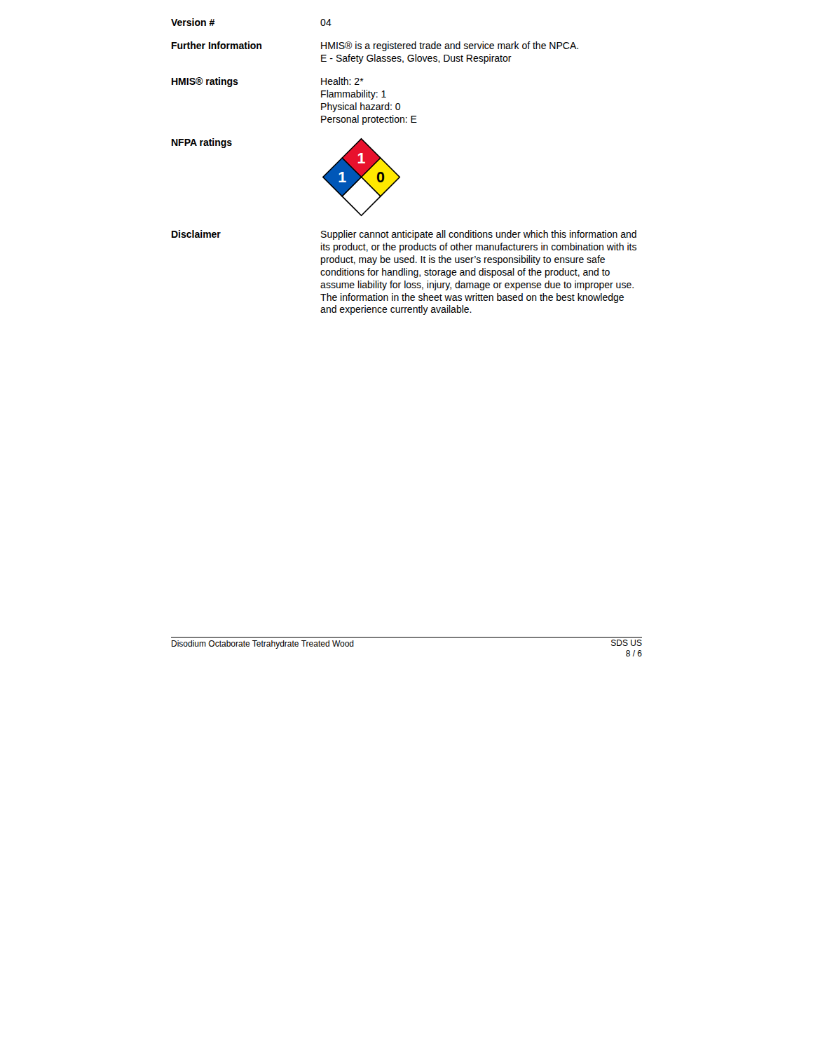| Version # | 04 |
| Further Information | HMIS® is a registered trade and service mark of the NPCA. E - Safety Glasses, Gloves, Dust Respirator |
| HMIS® ratings | Health: 2* Flammability: 1 Physical hazard: 0 Personal protection: E |
| NFPA ratings | 1 1 0 |
| Disclaimer | Supplier cannot anticipate all conditions under which this information and its product, or the products of other manufacturers in combination with its product, may be used. It is the user’s responsibility to ensure safe conditions for handling, storage and disposal of the product, and to assume liability for loss, injury, damage or expense due to improper use. The information in the sheet was written based on the best knowledge and experience currently available. |
Disodium Octaborate Tetrahydrate Treated Wood SDS US 8 / 6